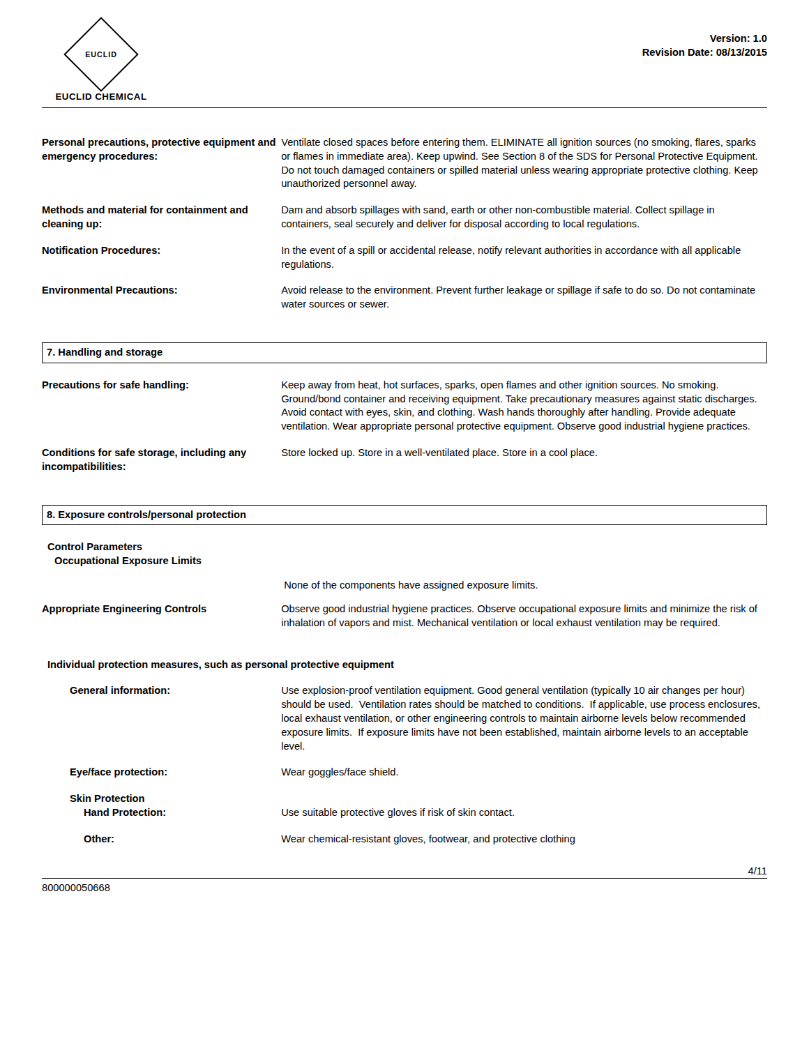EUCLID
EUCLID CHEMICAL
Version: 1.0
Revision Date: 08/13/2015
| Personal precautions, protective equipment and emergency procedures: | Ventilate closed spaces before entering them. ELIMINATE all ignition sources (no smoking, flares, sparks or flames in immediate area). Keep upwind. See Section 8 of the SDS for Personal Protective Equipment. Do not touch damaged containers or spilled material unless wearing appropriate protective clothing. Keep unauthorized personnel away. |
| Methods and material for containment and cleaning up: | Dam and absorb spillages with sand, earth or other non-combustible material. Collect spillage in containers, seal securely and deliver for disposal according to local regulations. |
| Notification Procedures: | In the event of a spill or accidental release, notify relevant authorities in accordance with all applicable regulations. |
| Environmental Precautions: | Avoid release to the environment. Prevent further leakage or spillage if safe to do so. Do not contaminate water sources or sewer. |
7. Handling and storage
| Precautions for safe handling: | Keep away from heat, hot surfaces, sparks, open flames and other ignition sources. No smoking. Ground/bond container and receiving equipment. Take precautionary measures against static discharges. Avoid contact with eyes, skin, and clothing. Wash hands thoroughly after handling. Provide adequate ventilation. Wear appropriate personal protective equipment. Observe good industrial hygiene practices. |
| Conditions for safe storage, including any incompatibilities: | Store locked up. Store in a well-ventilated place. Store in a cool place. |
8. Exposure controls/personal protection
Control Parameters
Occupational Exposure Limits
None of the components have assigned exposure limits.
| Appropriate Engineering Controls | Observe good industrial hygiene practices. Observe occupational exposure limits and minimize the risk of inhalation of vapors and mist. Mechanical ventilation or local exhaust ventilation may be required. |
Individual protection measures, such as personal protective equipment
| General information: | Use explosion-proof ventilation equipment. Good general ventilation (typically 10 air changes per hour) should be used. Ventilation rates should be matched to conditions. If applicable, use process enclosures, local exhaust ventilation, or other engineering controls to maintain airborne levels below recommended exposure limits. If exposure limits have not been established, maintain airborne levels to an acceptable level. |
| Eye/face protection: | Wear goggles/face shield. |
| Skin Protection Hand Protection: | Use suitable protective gloves if risk of skin contact. |
| Other: | Wear chemical-resistant gloves, footwear, and protective clothing |
4/11
800000050668